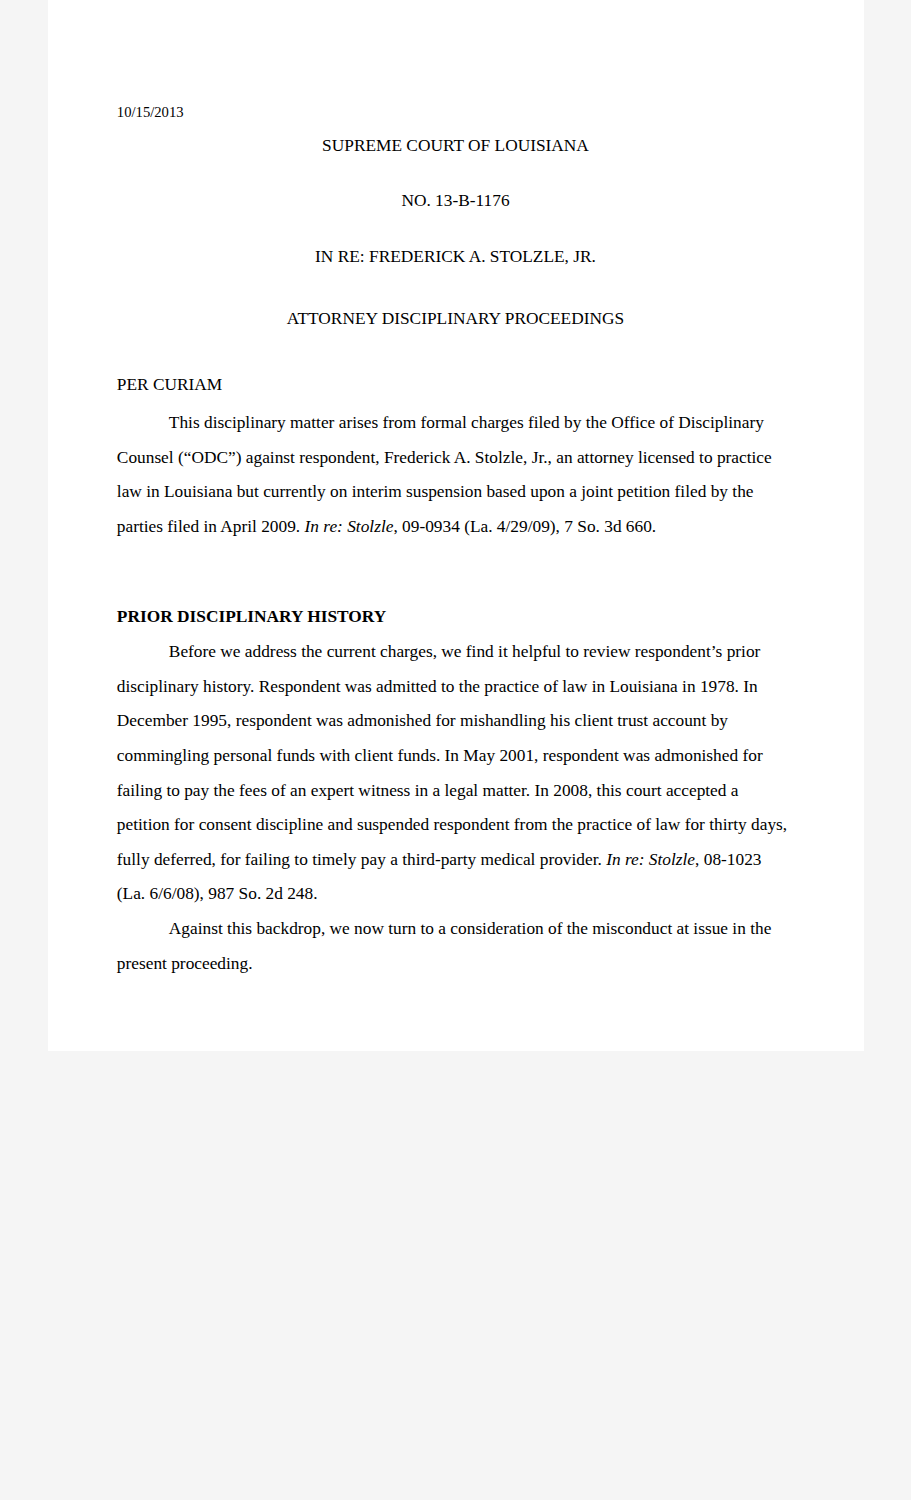10/15/2013
SUPREME COURT OF LOUISIANA
NO. 13-B-1176
IN RE: FREDERICK A. STOLZLE, JR.
ATTORNEY DISCIPLINARY PROCEEDINGS
PER CURIAM
This disciplinary matter arises from formal charges filed by the Office of Disciplinary Counsel (“ODC”) against respondent, Frederick A. Stolzle, Jr., an attorney licensed to practice law in Louisiana but currently on interim suspension based upon a joint petition filed by the parties filed in April 2009. In re: Stolzle, 09-0934 (La. 4/29/09), 7 So. 3d 660.
PRIOR DISCIPLINARY HISTORY
Before we address the current charges, we find it helpful to review respondent’s prior disciplinary history. Respondent was admitted to the practice of law in Louisiana in 1978. In December 1995, respondent was admonished for mishandling his client trust account by commingling personal funds with client funds. In May 2001, respondent was admonished for failing to pay the fees of an expert witness in a legal matter. In 2008, this court accepted a petition for consent discipline and suspended respondent from the practice of law for thirty days, fully deferred, for failing to timely pay a third-party medical provider. In re: Stolzle, 08-1023 (La. 6/6/08), 987 So. 2d 248.
Against this backdrop, we now turn to a consideration of the misconduct at issue in the present proceeding.